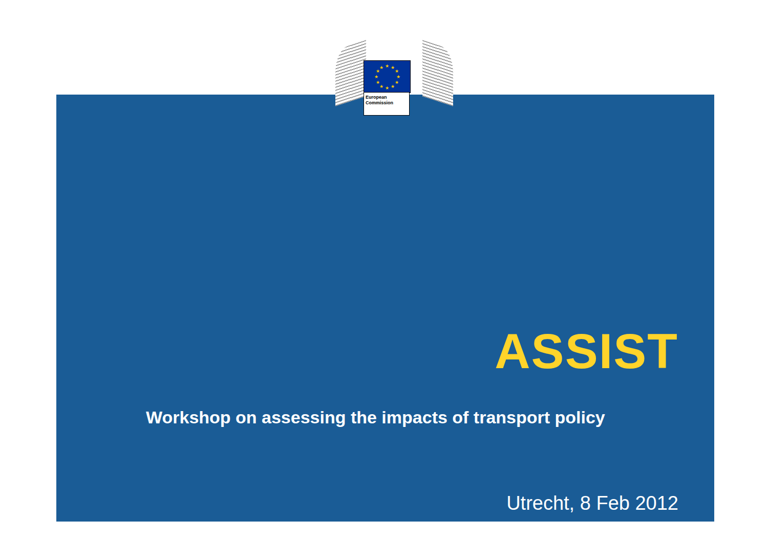ASSIST
Workshop on assessing the impacts of transport policy
Utrecht, 8 Feb 2012
★★★★ ★★★★ ★★★★
European
Commission